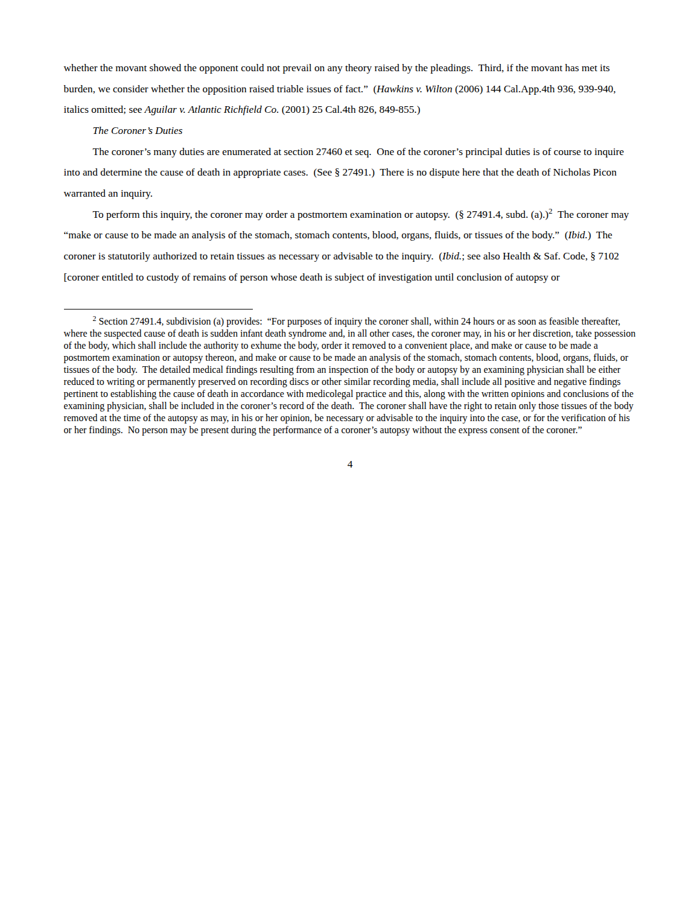whether the movant showed the opponent could not prevail on any theory raised by the pleadings. Third, if the movant has met its burden, we consider whether the opposition raised triable issues of fact.” (Hawkins v. Wilton (2006) 144 Cal.App.4th 936, 939-940, italics omitted; see Aguilar v. Atlantic Richfield Co. (2001) 25 Cal.4th 826, 849-855.)
The Coroner’s Duties
The coroner’s many duties are enumerated at section 27460 et seq. One of the coroner’s principal duties is of course to inquire into and determine the cause of death in appropriate cases. (See § 27491.) There is no dispute here that the death of Nicholas Picon warranted an inquiry.
To perform this inquiry, the coroner may order a postmortem examination or autopsy. (§ 27491.4, subd. (a).)2 The coroner may “make or cause to be made an analysis of the stomach, stomach contents, blood, organs, fluids, or tissues of the body.” (Ibid.) The coroner is statutorily authorized to retain tissues as necessary or advisable to the inquiry. (Ibid.; see also Health & Saf. Code, § 7102 [coroner entitled to custody of remains of person whose death is subject of investigation until conclusion of autopsy or
2 Section 27491.4, subdivision (a) provides: “For purposes of inquiry the coroner shall, within 24 hours or as soon as feasible thereafter, where the suspected cause of death is sudden infant death syndrome and, in all other cases, the coroner may, in his or her discretion, take possession of the body, which shall include the authority to exhume the body, order it removed to a convenient place, and make or cause to be made a postmortem examination or autopsy thereon, and make or cause to be made an analysis of the stomach, stomach contents, blood, organs, fluids, or tissues of the body. The detailed medical findings resulting from an inspection of the body or autopsy by an examining physician shall be either reduced to writing or permanently preserved on recording discs or other similar recording media, shall include all positive and negative findings pertinent to establishing the cause of death in accordance with medicolegal practice and this, along with the written opinions and conclusions of the examining physician, shall be included in the coroner’s record of the death. The coroner shall have the right to retain only those tissues of the body removed at the time of the autopsy as may, in his or her opinion, be necessary or advisable to the inquiry into the case, or for the verification of his or her findings. No person may be present during the performance of a coroner’s autopsy without the express consent of the coroner.”
4